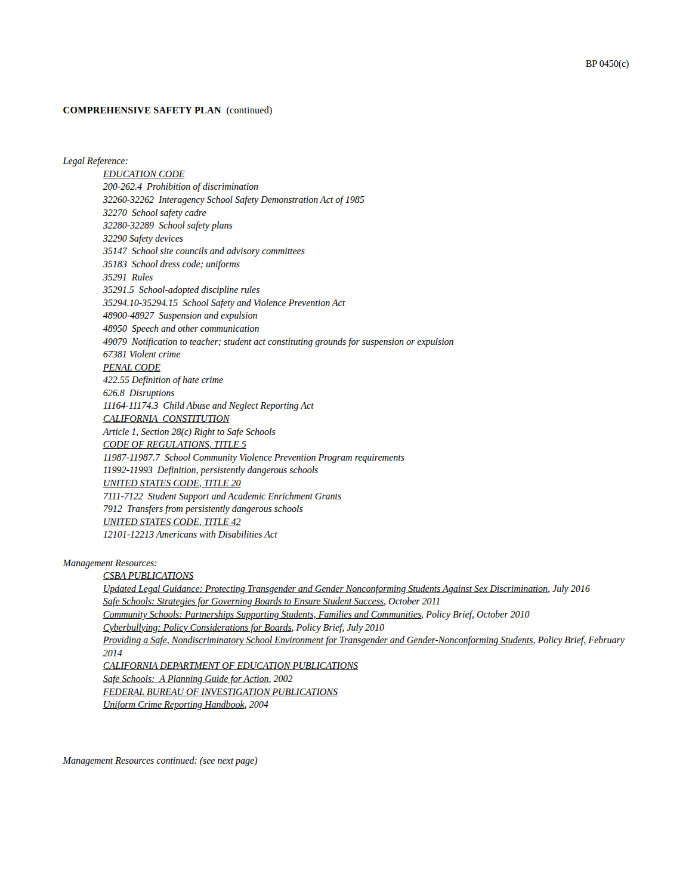BP 0450(c)
COMPREHENSIVE SAFETY PLAN (continued)
Legal Reference:
EDUCATION CODE
200-262.4 Prohibition of discrimination
32260-32262 Interagency School Safety Demonstration Act of 1985
32270 School safety cadre
32280-32289 School safety plans
32290 Safety devices
35147 School site councils and advisory committees
35183 School dress code; uniforms
35291 Rules
35291.5 School-adopted discipline rules
35294.10-35294.15 School Safety and Violence Prevention Act
48900-48927 Suspension and expulsion
48950 Speech and other communication
49079 Notification to teacher; student act constituting grounds for suspension or expulsion
67381 Violent crime
PENAL CODE
422.55 Definition of hate crime
626.8 Disruptions
11164-11174.3 Child Abuse and Neglect Reporting Act
CALIFORNIA CONSTITUTION
Article 1, Section 28(c) Right to Safe Schools
CODE OF REGULATIONS, TITLE 5
11987-11987.7 School Community Violence Prevention Program requirements
11992-11993 Definition, persistently dangerous schools
UNITED STATES CODE, TITLE 20
7111-7122 Student Support and Academic Enrichment Grants
7912 Transfers from persistently dangerous schools
UNITED STATES CODE, TITLE 42
12101-12213 Americans with Disabilities Act
Management Resources:
CSBA PUBLICATIONS
Updated Legal Guidance: Protecting Transgender and Gender Nonconforming Students Against Sex Discrimination, July 2016
Safe Schools: Strategies for Governing Boards to Ensure Student Success, October 2011
Community Schools: Partnerships Supporting Students, Families and Communities, Policy Brief, October 2010
Cyberbullying: Policy Considerations for Boards, Policy Brief, July 2010
Providing a Safe, Nondiscriminatory School Environment for Transgender and Gender-Nonconforming Students, Policy Brief, February 2014
CALIFORNIA DEPARTMENT OF EDUCATION PUBLICATIONS
Safe Schools: A Planning Guide for Action, 2002
FEDERAL BUREAU OF INVESTIGATION PUBLICATIONS
Uniform Crime Reporting Handbook, 2004
Management Resources continued: (see next page)